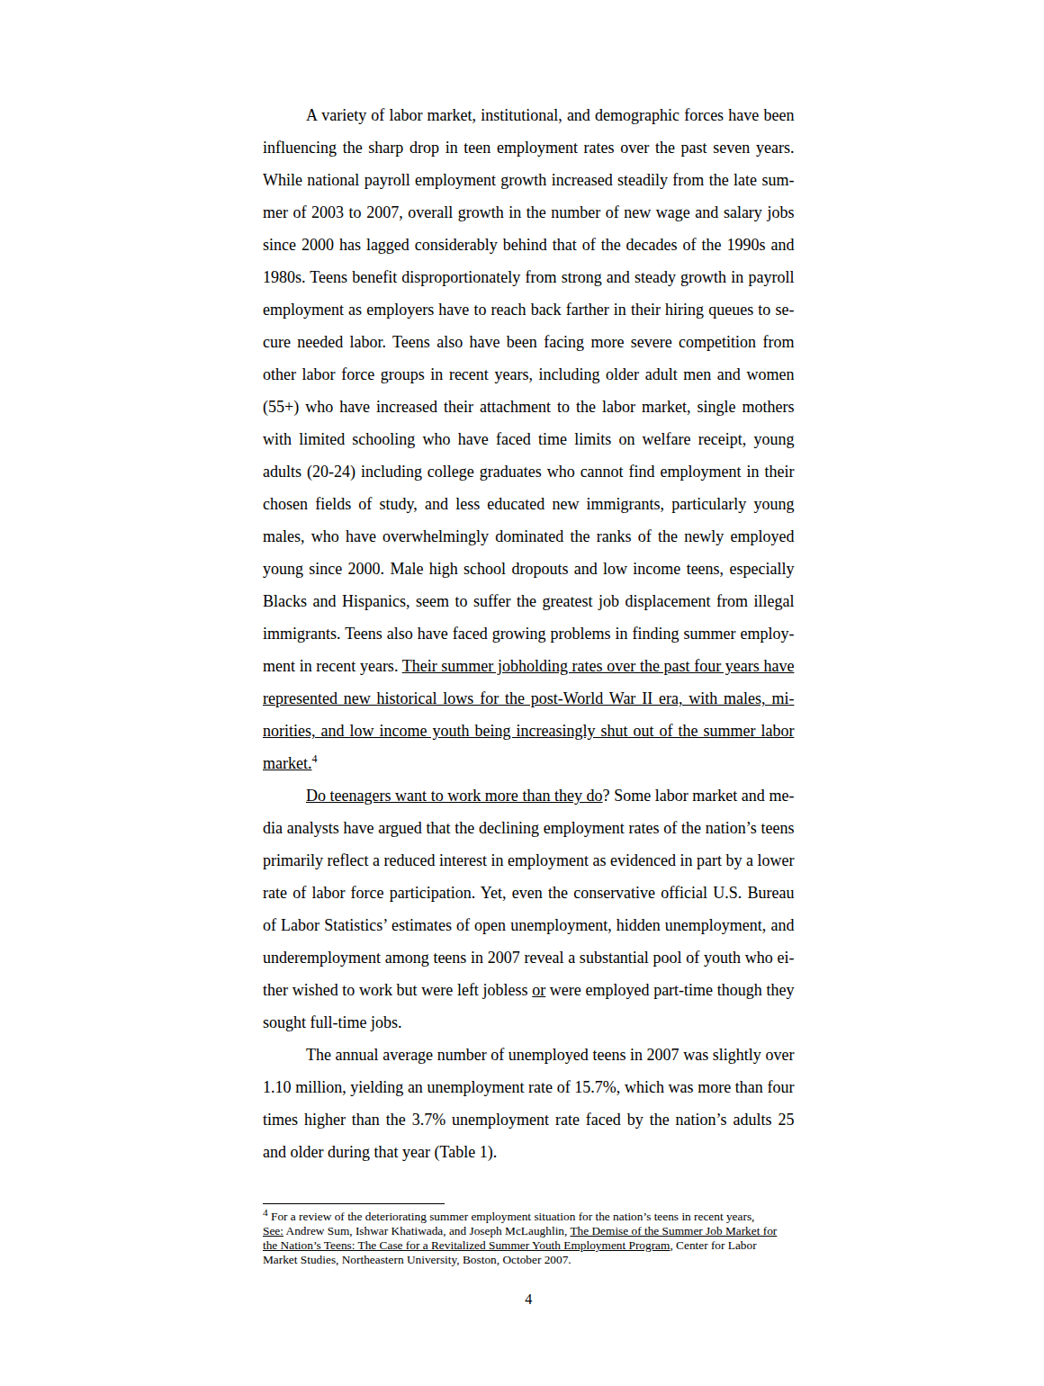A variety of labor market, institutional, and demographic forces have been influencing the sharp drop in teen employment rates over the past seven years. While national payroll employment growth increased steadily from the late summer of 2003 to 2007, overall growth in the number of new wage and salary jobs since 2000 has lagged considerably behind that of the decades of the 1990s and 1980s. Teens benefit disproportionately from strong and steady growth in payroll employment as employers have to reach back farther in their hiring queues to secure needed labor. Teens also have been facing more severe competition from other labor force groups in recent years, including older adult men and women (55+) who have increased their attachment to the labor market, single mothers with limited schooling who have faced time limits on welfare receipt, young adults (20-24) including college graduates who cannot find employment in their chosen fields of study, and less educated new immigrants, particularly young males, who have overwhelmingly dominated the ranks of the newly employed young since 2000. Male high school dropouts and low income teens, especially Blacks and Hispanics, seem to suffer the greatest job displacement from illegal immigrants. Teens also have faced growing problems in finding summer employment in recent years. Their summer jobholding rates over the past four years have represented new historical lows for the post-World War II era, with males, minorities, and low income youth being increasingly shut out of the summer labor market.4
Do teenagers want to work more than they do? Some labor market and media analysts have argued that the declining employment rates of the nation’s teens primarily reflect a reduced interest in employment as evidenced in part by a lower rate of labor force participation. Yet, even the conservative official U.S. Bureau of Labor Statistics’ estimates of open unemployment, hidden unemployment, and underemployment among teens in 2007 reveal a substantial pool of youth who either wished to work but were left jobless or were employed part-time though they sought full-time jobs.
The annual average number of unemployed teens in 2007 was slightly over 1.10 million, yielding an unemployment rate of 15.7%, which was more than four times higher than the 3.7% unemployment rate faced by the nation’s adults 25 and older during that year (Table 1).
4 For a review of the deteriorating summer employment situation for the nation’s teens in recent years,
See: Andrew Sum, Ishwar Khatiwada, and Joseph McLaughlin, The Demise of the Summer Job Market for the Nation’s Teens: The Case for a Revitalized Summer Youth Employment Program, Center for Labor Market Studies, Northeastern University, Boston, October 2007.
4